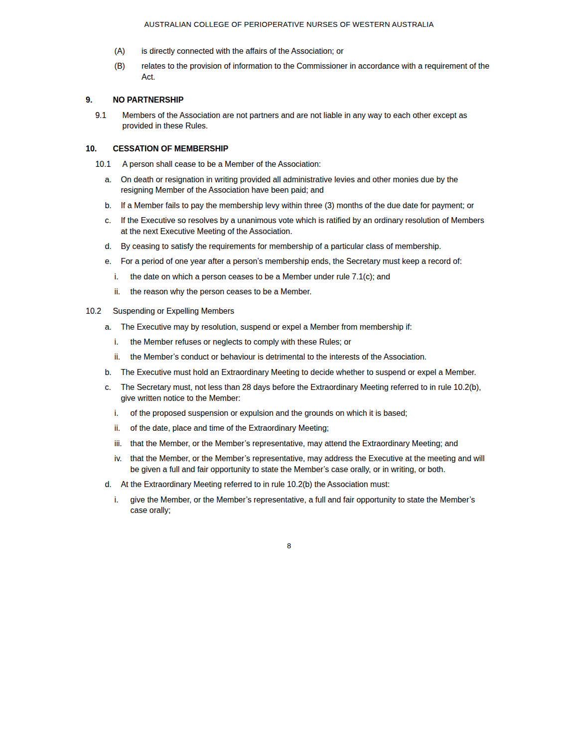AUSTRALIAN COLLEGE OF PERIOPERATIVE NURSES OF WESTERN AUSTRALIA
(A) is directly connected with the affairs of the Association; or
(B) relates to the provision of information to the Commissioner in accordance with a requirement of the Act.
9. No Partnership
9.1 Members of the Association are not partners and are not liable in any way to each other except as provided in these Rules.
10. Cessation of Membership
10.1 A person shall cease to be a Member of the Association:
a. On death or resignation in writing provided all administrative levies and other monies due by the resigning Member of the Association have been paid; and
b. If a Member fails to pay the membership levy within three (3) months of the due date for payment; or
c. If the Executive so resolves by a unanimous vote which is ratified by an ordinary resolution of Members at the next Executive Meeting of the Association.
d. By ceasing to satisfy the requirements for membership of a particular class of membership.
e. For a period of one year after a person’s membership ends, the Secretary must keep a record of:
i. the date on which a person ceases to be a Member under rule 7.1(c); and
ii. the reason why the person ceases to be a Member.
10.2 Suspending or Expelling Members
a. The Executive may by resolution, suspend or expel a Member from membership if:
i. the Member refuses or neglects to comply with these Rules; or
ii. the Member’s conduct or behaviour is detrimental to the interests of the Association.
b. The Executive must hold an Extraordinary Meeting to decide whether to suspend or expel a Member.
c. The Secretary must, not less than 28 days before the Extraordinary Meeting referred to in rule 10.2(b), give written notice to the Member:
i. of the proposed suspension or expulsion and the grounds on which it is based;
ii. of the date, place and time of the Extraordinary Meeting;
iii. that the Member, or the Member’s representative, may attend the Extraordinary Meeting; and
iv. that the Member, or the Member’s representative, may address the Executive at the meeting and will be given a full and fair opportunity to state the Member’s case orally, or in writing, or both.
d. At the Extraordinary Meeting referred to in rule 10.2(b) the Association must:
i. give the Member, or the Member’s representative, a full and fair opportunity to state the Member’s case orally;
8